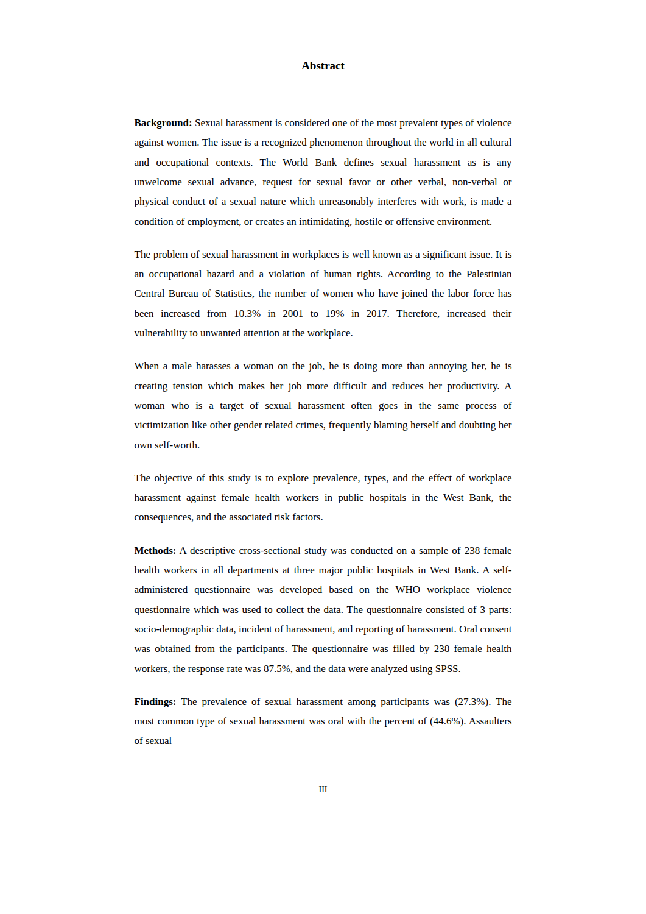Abstract
Background: Sexual harassment is considered one of the most prevalent types of violence against women. The issue is a recognized phenomenon throughout the world in all cultural and occupational contexts. The World Bank defines sexual harassment as is any unwelcome sexual advance, request for sexual favor or other verbal, non-verbal or physical conduct of a sexual nature which unreasonably interferes with work, is made a condition of employment, or creates an intimidating, hostile or offensive environment.
The problem of sexual harassment in workplaces is well known as a significant issue. It is an occupational hazard and a violation of human rights. According to the Palestinian Central Bureau of Statistics, the number of women who have joined the labor force has been increased from 10.3% in 2001 to 19% in 2017. Therefore, increased their vulnerability to unwanted attention at the workplace.
When a male harasses a woman on the job, he is doing more than annoying her, he is creating tension which makes her job more difficult and reduces her productivity. A woman who is a target of sexual harassment often goes in the same process of victimization like other gender related crimes, frequently blaming herself and doubting her own self-worth.
The objective of this study is to explore prevalence, types, and the effect of workplace harassment against female health workers in public hospitals in the West Bank, the consequences, and the associated risk factors.
Methods: A descriptive cross-sectional study was conducted on a sample of 238 female health workers in all departments at three major public hospitals in West Bank. A self-administered questionnaire was developed based on the WHO workplace violence questionnaire which was used to collect the data. The questionnaire consisted of 3 parts: socio-demographic data, incident of harassment, and reporting of harassment. Oral consent was obtained from the participants. The questionnaire was filled by 238 female health workers, the response rate was 87.5%, and the data were analyzed using SPSS.
Findings: The prevalence of sexual harassment among participants was (27.3%). The most common type of sexual harassment was oral with the percent of (44.6%). Assaulters of sexual
III